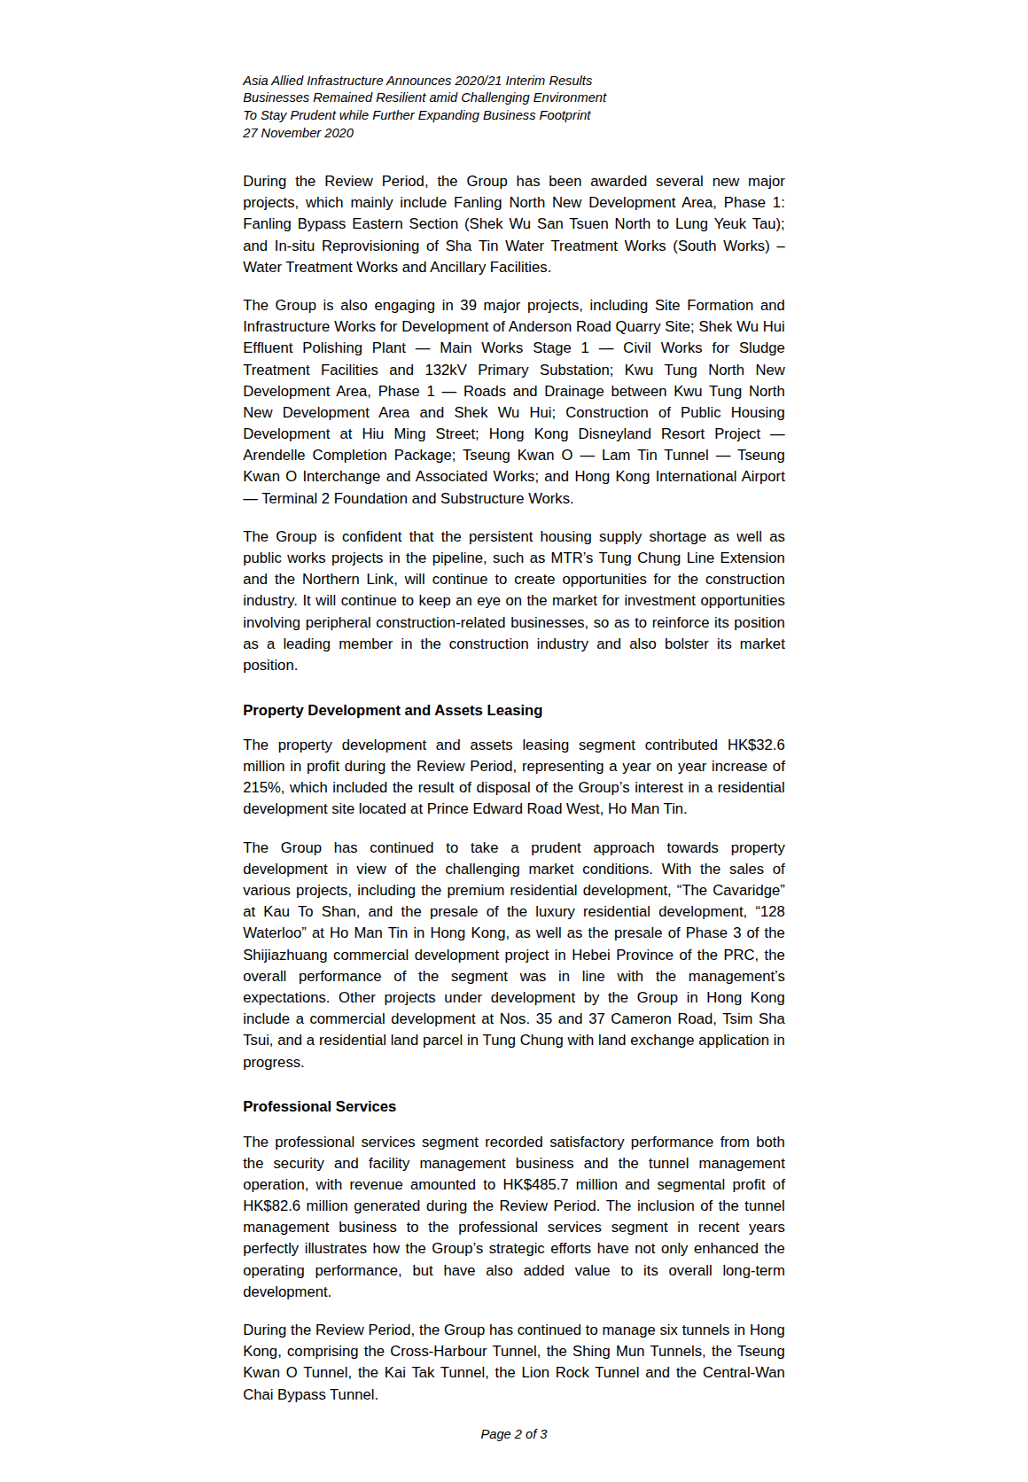Asia Allied Infrastructure Announces 2020/21 Interim Results
Businesses Remained Resilient amid Challenging Environment
To Stay Prudent while Further Expanding Business Footprint
27 November 2020
During the Review Period, the Group has been awarded several new major projects, which mainly include Fanling North New Development Area, Phase 1: Fanling Bypass Eastern Section (Shek Wu San Tsuen North to Lung Yeuk Tau); and In-situ Reprovisioning of Sha Tin Water Treatment Works (South Works) – Water Treatment Works and Ancillary Facilities.
The Group is also engaging in 39 major projects, including Site Formation and Infrastructure Works for Development of Anderson Road Quarry Site; Shek Wu Hui Effluent Polishing Plant — Main Works Stage 1 — Civil Works for Sludge Treatment Facilities and 132kV Primary Substation; Kwu Tung North New Development Area, Phase 1 — Roads and Drainage between Kwu Tung North New Development Area and Shek Wu Hui; Construction of Public Housing Development at Hiu Ming Street; Hong Kong Disneyland Resort Project — Arendelle Completion Package; Tseung Kwan O — Lam Tin Tunnel — Tseung Kwan O Interchange and Associated Works; and Hong Kong International Airport — Terminal 2 Foundation and Substructure Works.
The Group is confident that the persistent housing supply shortage as well as public works projects in the pipeline, such as MTR’s Tung Chung Line Extension and the Northern Link, will continue to create opportunities for the construction industry. It will continue to keep an eye on the market for investment opportunities involving peripheral construction-related businesses, so as to reinforce its position as a leading member in the construction industry and also bolster its market position.
Property Development and Assets Leasing
The property development and assets leasing segment contributed HK$32.6 million in profit during the Review Period, representing a year on year increase of 215%, which included the result of disposal of the Group’s interest in a residential development site located at Prince Edward Road West, Ho Man Tin.
The Group has continued to take a prudent approach towards property development in view of the challenging market conditions. With the sales of various projects, including the premium residential development, “The Cavaridge” at Kau To Shan, and the presale of the luxury residential development, “128 Waterloo” at Ho Man Tin in Hong Kong, as well as the presale of Phase 3 of the Shijiazhuang commercial development project in Hebei Province of the PRC, the overall performance of the segment was in line with the management’s expectations. Other projects under development by the Group in Hong Kong include a commercial development at Nos. 35 and 37 Cameron Road, Tsim Sha Tsui, and a residential land parcel in Tung Chung with land exchange application in progress.
Professional Services
The professional services segment recorded satisfactory performance from both the security and facility management business and the tunnel management operation, with revenue amounted to HK$485.7 million and segmental profit of HK$82.6 million generated during the Review Period. The inclusion of the tunnel management business to the professional services segment in recent years perfectly illustrates how the Group’s strategic efforts have not only enhanced the operating performance, but have also added value to its overall long-term development.
During the Review Period, the Group has continued to manage six tunnels in Hong Kong, comprising the Cross-Harbour Tunnel, the Shing Mun Tunnels, the Tseung Kwan O Tunnel, the Kai Tak Tunnel, the Lion Rock Tunnel and the Central-Wan Chai Bypass Tunnel.
Page 2 of 3